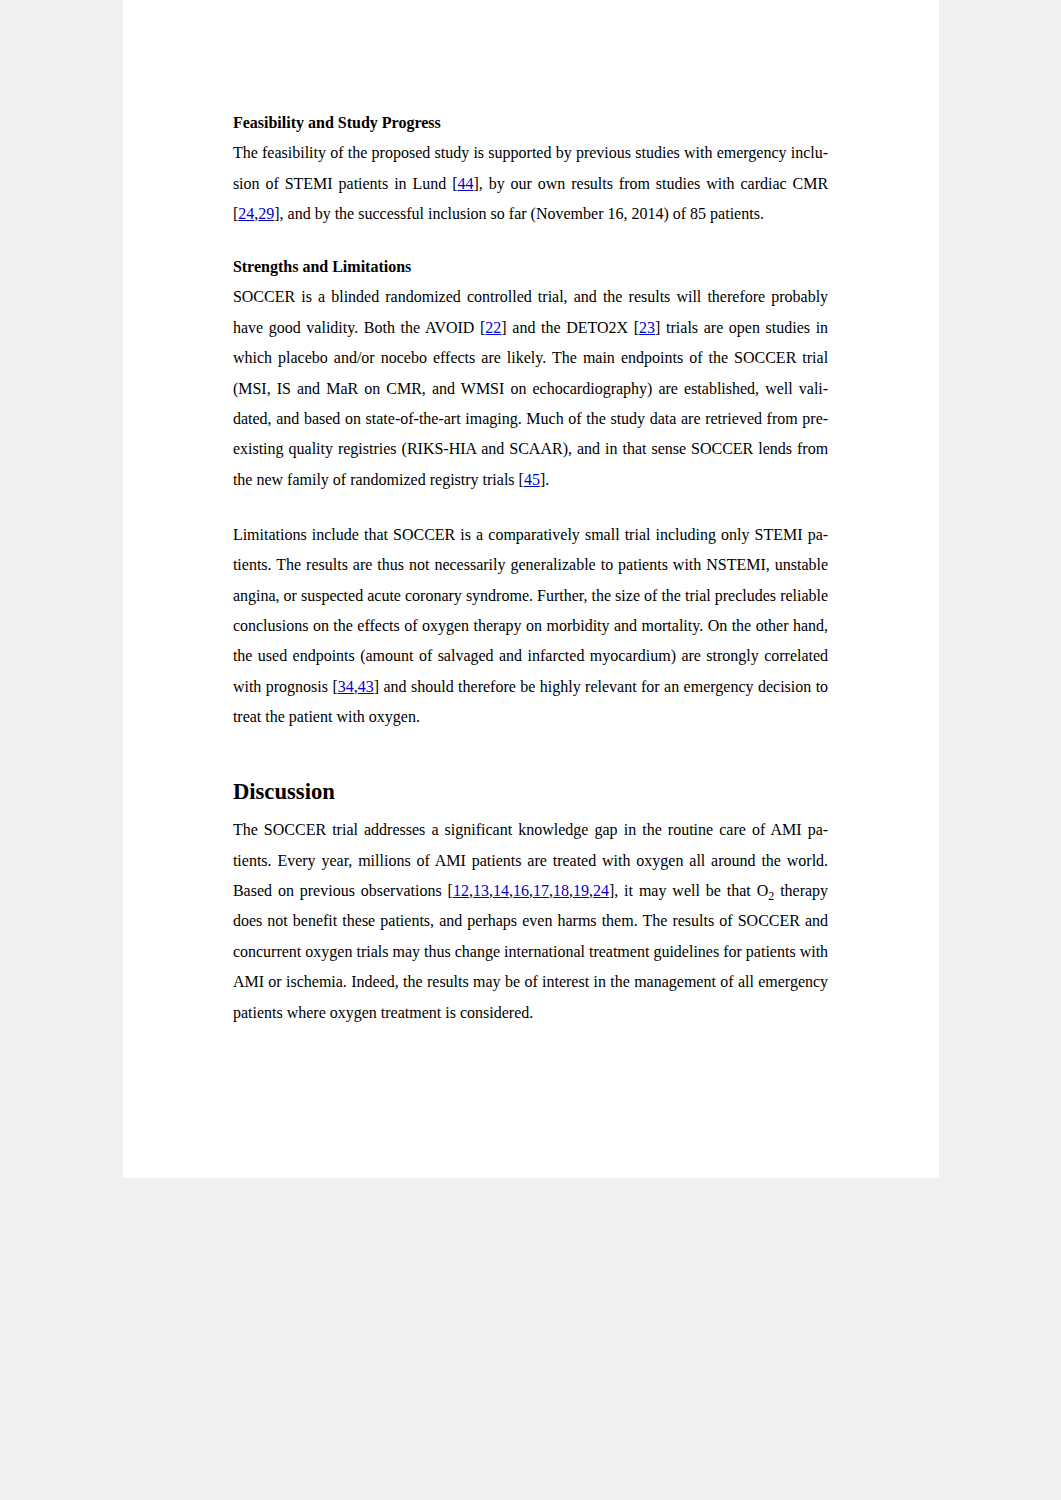Feasibility and Study Progress
The feasibility of the proposed study is supported by previous studies with emergency inclusion of STEMI patients in Lund [44], by our own results from studies with cardiac CMR [24,29], and by the successful inclusion so far (November 16, 2014) of 85 patients.
Strengths and Limitations
SOCCER is a blinded randomized controlled trial, and the results will therefore probably have good validity. Both the AVOID [22] and the DETO2X [23] trials are open studies in which placebo and/or nocebo effects are likely. The main endpoints of the SOCCER trial (MSI, IS and MaR on CMR, and WMSI on echocardiography) are established, well validated, and based on state-of-the-art imaging. Much of the study data are retrieved from preexisting quality registries (RIKS-HIA and SCAAR), and in that sense SOCCER lends from the new family of randomized registry trials [45].
Limitations include that SOCCER is a comparatively small trial including only STEMI patients. The results are thus not necessarily generalizable to patients with NSTEMI, unstable angina, or suspected acute coronary syndrome. Further, the size of the trial precludes reliable conclusions on the effects of oxygen therapy on morbidity and mortality. On the other hand, the used endpoints (amount of salvaged and infarcted myocardium) are strongly correlated with prognosis [34,43] and should therefore be highly relevant for an emergency decision to treat the patient with oxygen.
Discussion
The SOCCER trial addresses a significant knowledge gap in the routine care of AMI patients. Every year, millions of AMI patients are treated with oxygen all around the world. Based on previous observations [12,13,14,16,17,18,19,24], it may well be that O2 therapy does not benefit these patients, and perhaps even harms them. The results of SOCCER and concurrent oxygen trials may thus change international treatment guidelines for patients with AMI or ischemia. Indeed, the results may be of interest in the management of all emergency patients where oxygen treatment is considered.